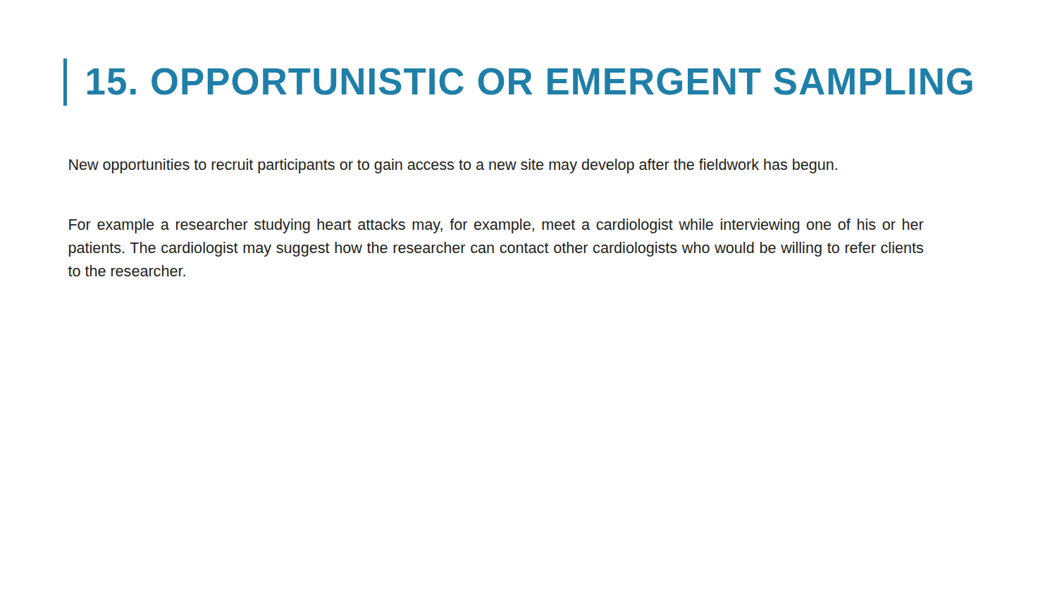15. Opportunistic or Emergent Sampling
New opportunities to recruit participants or to gain access to a new site may develop after the fieldwork has begun.
For example a researcher studying heart attacks may, for example, meet a cardiologist while interviewing one of his or her patients. The cardiologist may suggest how the researcher can contact other cardiologists who would be willing to refer clients to the researcher.